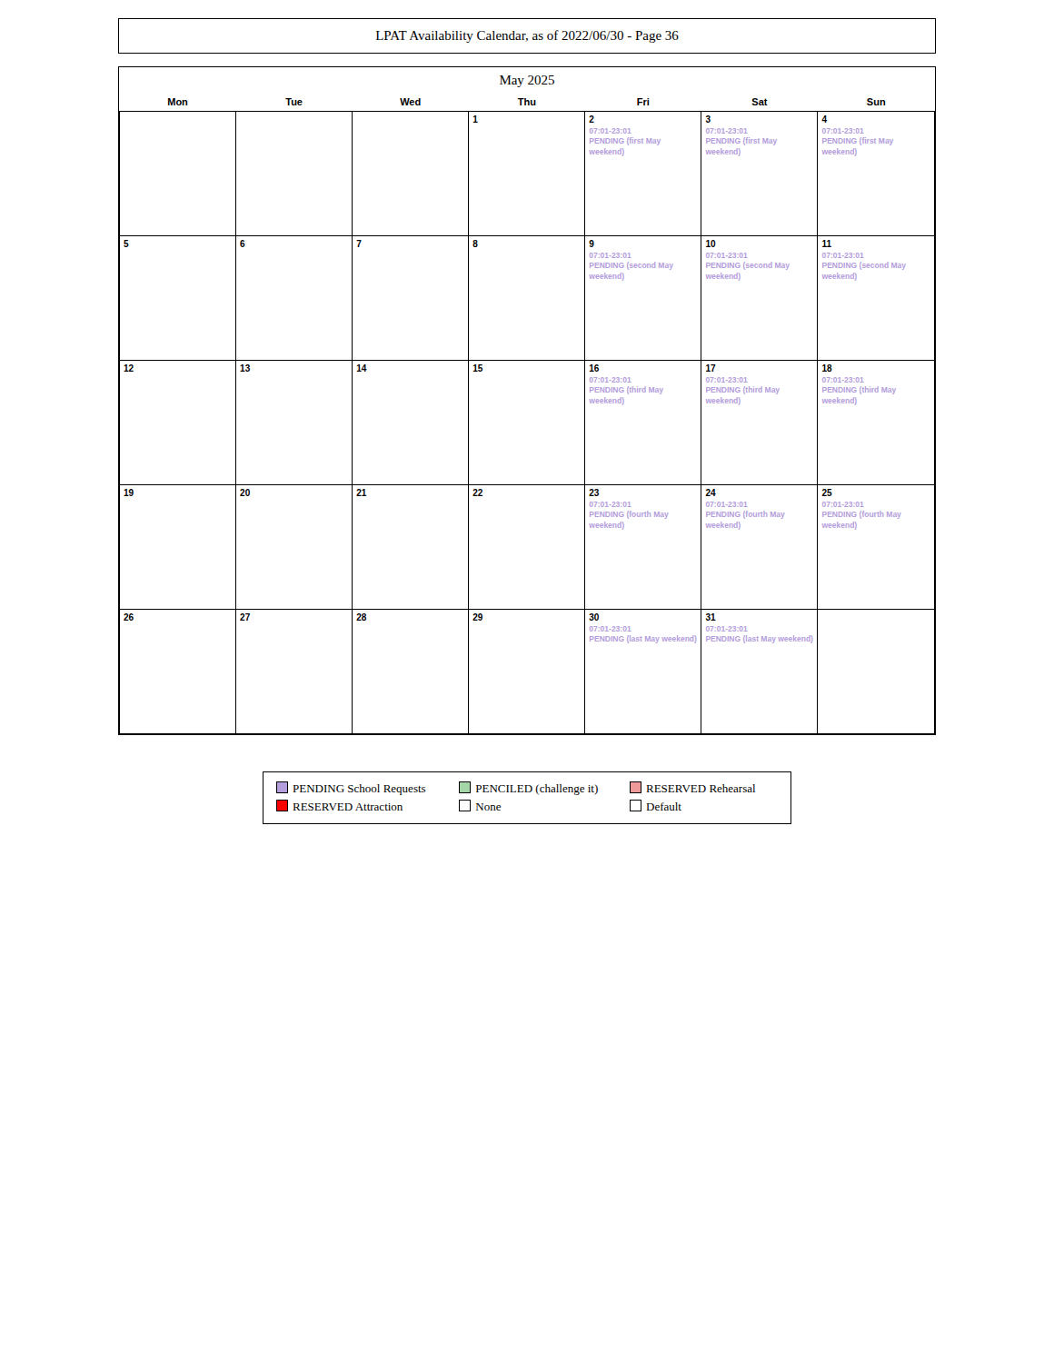LPAT Availability Calendar, as of 2022/06/30 - Page 36
May 2025
| Mon | Tue | Wed | Thu | Fri | Sat | Sun |
| --- | --- | --- | --- | --- | --- | --- |
| | | | 1 | 2 07:01-23:01 PENDING (first May weekend) | 3 07:01-23:01 PENDING (first May weekend) | 4 07:01-23:01 PENDING (first May weekend) |
| 5 | 6 | 7 | 8 | 9 07:01-23:01 PENDING (second May weekend) | 10 07:01-23:01 PENDING (second May weekend) | 11 07:01-23:01 PENDING (second May weekend) |
| 12 | 13 | 14 | 15 | 16 07:01-23:01 PENDING (third May weekend) | 17 07:01-23:01 PENDING (third May weekend) | 18 07:01-23:01 PENDING (third May weekend) |
| 19 | 20 | 21 | 22 | 23 07:01-23:01 PENDING (fourth May weekend) | 24 07:01-23:01 PENDING (fourth May weekend) | 25 07:01-23:01 PENDING (fourth May weekend) |
| 26 | 27 | 28 | 29 | 30 07:01-23:01 PENDING (last May weekend) | 31 07:01-23:01 PENDING (last May weekend) | |
| PENDING School Requests | PENCILED (challenge it) | RESERVED Rehearsal |
| RESERVED Attraction | None | Default |